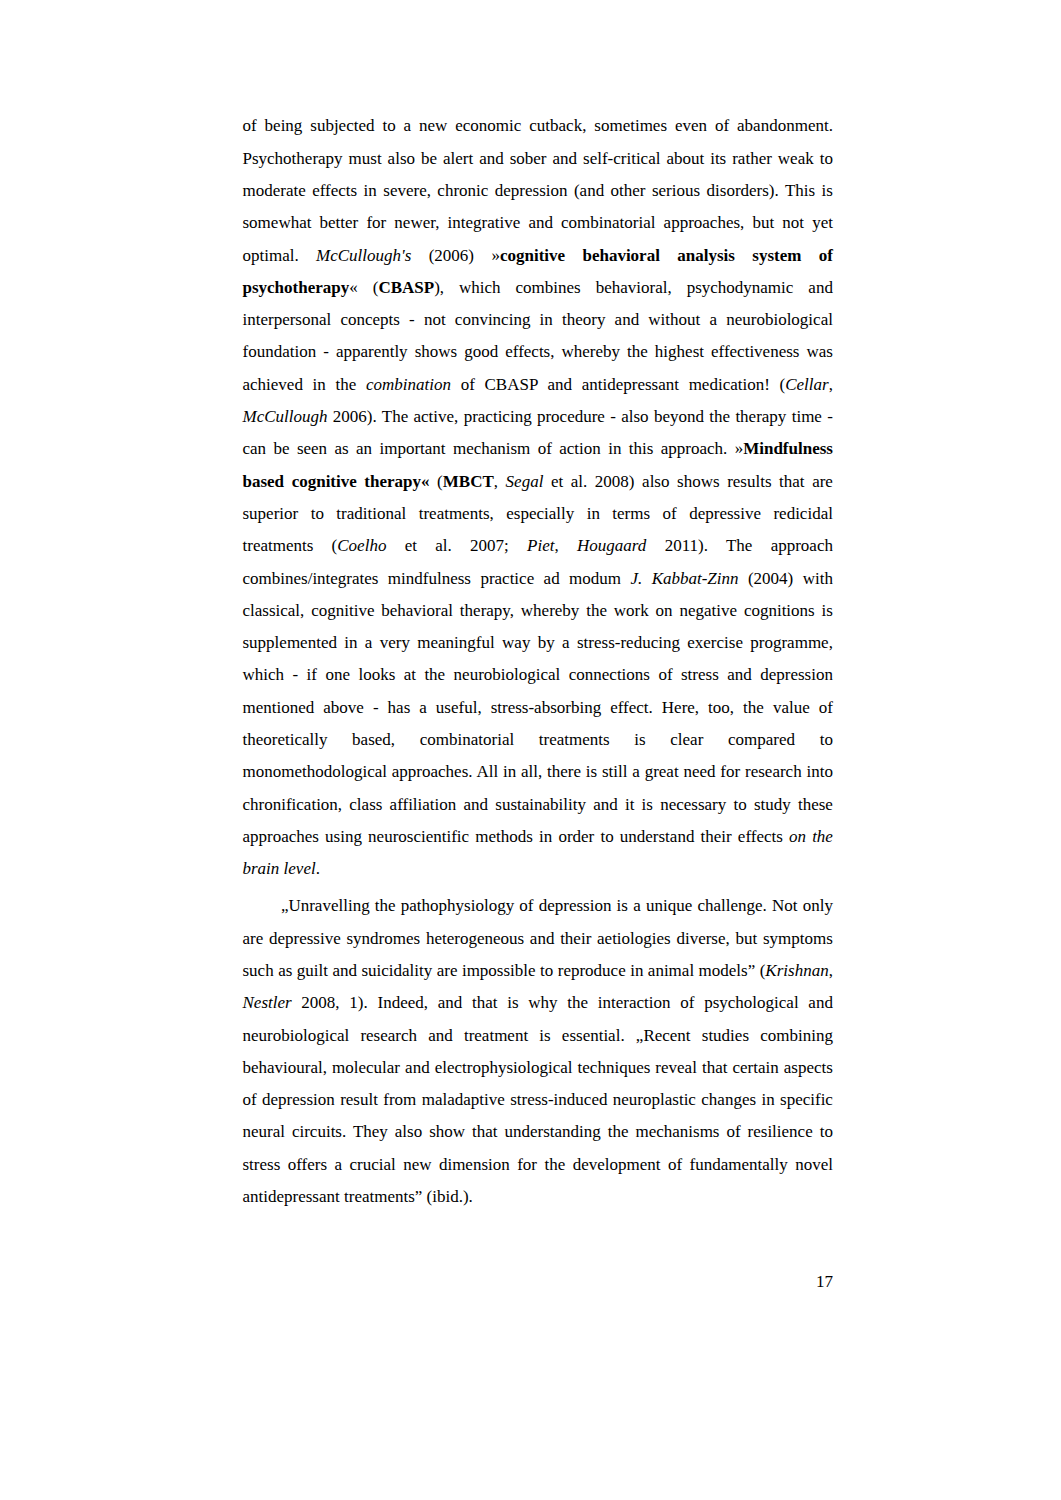of being subjected to a new economic cutback, sometimes even of abandonment. Psychotherapy must also be alert and sober and self-critical about its rather weak to moderate effects in severe, chronic depression (and other serious disorders). This is somewhat better for newer, integrative and combinatorial approaches, but not yet optimal. McCullough's (2006) »cognitive behavioral analysis system of psychotherapy« (CBASP), which combines behavioral, psychodynamic and interpersonal concepts - not convincing in theory and without a neurobiological foundation - apparently shows good effects, whereby the highest effectiveness was achieved in the combination of CBASP and antidepressant medication! (Cellar, McCullough 2006). The active, practicing procedure - also beyond the therapy time - can be seen as an important mechanism of action in this approach. »Mindfulness based cognitive therapy« (MBCT, Segal et al. 2008) also shows results that are superior to traditional treatments, especially in terms of depressive redicidal treatments (Coelho et al. 2007; Piet, Hougaard 2011). The approach combines/integrates mindfulness practice ad modum J. Kabbat-Zinn (2004) with classical, cognitive behavioral therapy, whereby the work on negative cognitions is supplemented in a very meaningful way by a stress-reducing exercise programme, which - if one looks at the neurobiological connections of stress and depression mentioned above - has a useful, stress-absorbing effect. Here, too, the value of theoretically based, combinatorial treatments is clear compared to monomethodological approaches. All in all, there is still a great need for research into chronification, class affiliation and sustainability and it is necessary to study these approaches using neuroscientific methods in order to understand their effects on the brain level.
„Unravelling the pathophysiology of depression is a unique challenge. Not only are depressive syndromes heterogeneous and their aetiologies diverse, but symptoms such as guilt and suicidality are impossible to reproduce in animal models” (Krishnan, Nestler 2008, 1). Indeed, and that is why the interaction of psychological and neurobiological research and treatment is essential. „Recent studies combining behavioural, molecular and electrophysiological techniques reveal that certain aspects of depression result from maladaptive stress-induced neuroplastic changes in specific neural circuits. They also show that understanding the mechanisms of resilience to stress offers a crucial new dimension for the development of fundamentally novel antidepressant treatments” (ibid.).
17